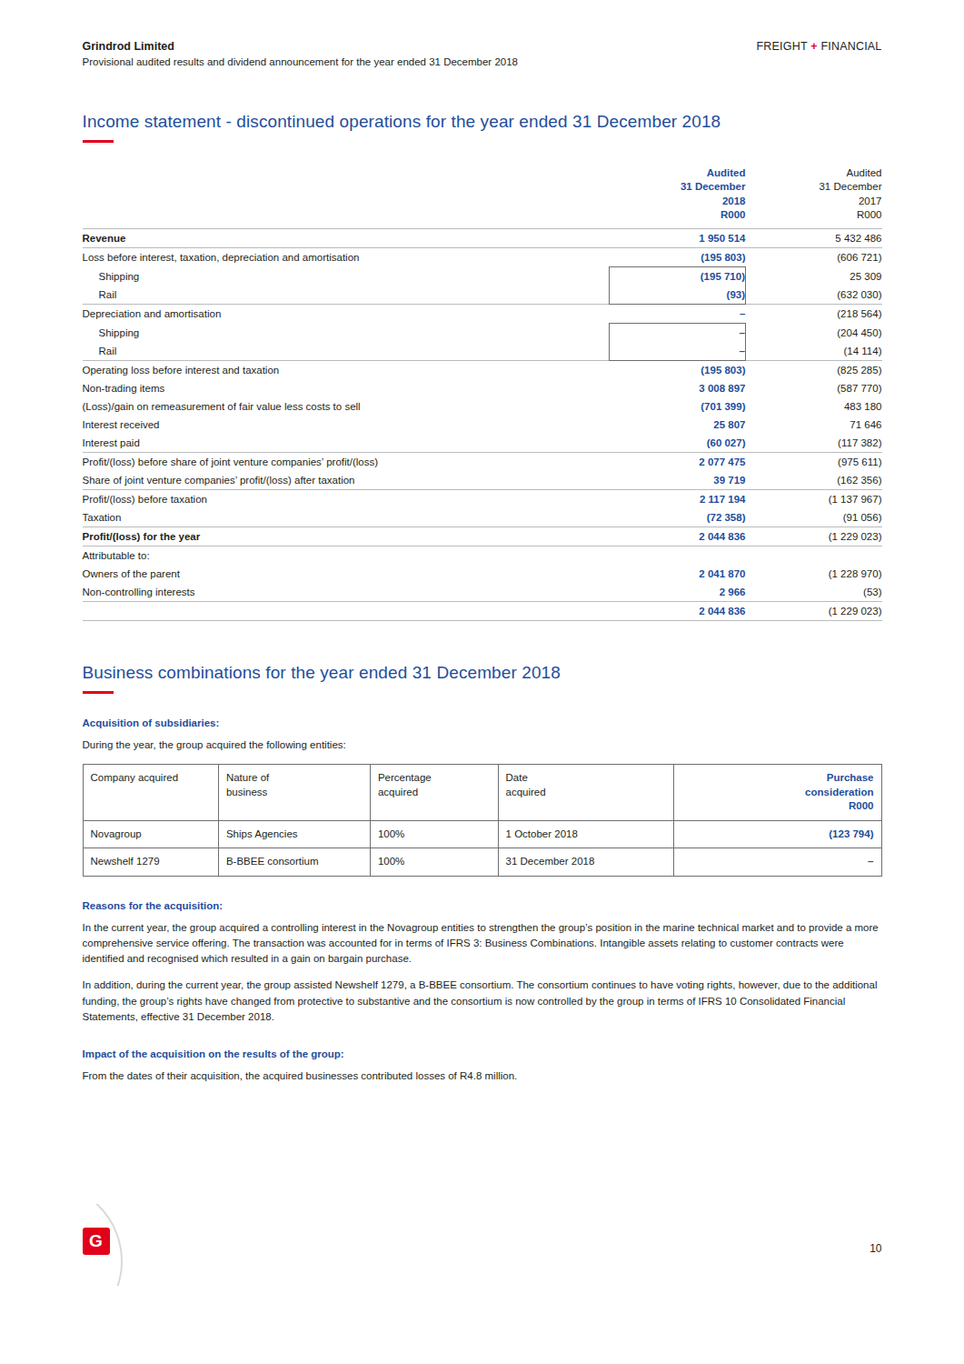Grindrod Limited
Provisional audited results and dividend announcement for the year ended 31 December 2018
FREIGHT + FINANCIAL
Income statement - discontinued operations for the year ended 31 December 2018
| | Audited 31 December 2018 R000 | Audited 31 December 2017 R000 |
| --- | --- | --- |
| Revenue | 1 950 514 | 5 432 486 |
| Loss before interest, taxation, depreciation and amortisation | (195 803) | (606 721) |
| Shipping | (195 710) | 25 309 |
| Rail | (93) | (632 030) |
| Depreciation and amortisation | – | (218 564) |
| Shipping | – | (204 450) |
| Rail | – | (14 114) |
| Operating loss before interest and taxation | (195 803) | (825 285) |
| Non-trading items | 3 008 897 | (587 770) |
| (Loss)/gain on remeasurement of fair value less costs to sell | (701 399) | 483 180 |
| Interest received | 25 807 | 71 646 |
| Interest paid | (60 027) | (117 382) |
| Profit/(loss) before share of joint venture companies’ profit/(loss) | 2 077 475 | (975 611) |
| Share of joint venture companies’ profit/(loss) after taxation | 39 719 | (162 356) |
| Profit/(loss) before taxation | 2 117 194 | (1 137 967) |
| Taxation | (72 358) | (91 056) |
| Profit/(loss) for the year | 2 044 836 | (1 229 023) |
| Attributable to: | | |
| Owners of the parent | 2 041 870 | (1 228 970) |
| Non-controlling interests | 2 966 | (53) |
| | 2 044 836 | (1 229 023) |
Business combinations for the year ended 31 December 2018
Acquisition of subsidiaries:
During the year, the group acquired the following entities:
| Company acquired | Nature of business | Percentage acquired | Date acquired | Purchase consideration R000 |
| --- | --- | --- | --- | --- |
| Novagroup | Ships Agencies | 100% | 1 October 2018 | (123 794) |
| Newshelf 1279 | B-BBEE consortium | 100% | 31 December 2018 | – |
Reasons for the acquisition:
In the current year, the group acquired a controlling interest in the Novagroup entities to strengthen the group’s position in the marine technical market and to provide a more comprehensive service offering. The transaction was accounted for in terms of IFRS 3: Business Combinations. Intangible assets relating to customer contracts were identified and recognised which resulted in a gain on bargain purchase.
In addition, during the current year, the group assisted Newshelf 1279, a B-BBEE consortium. The consortium continues to have voting rights, however, due to the additional funding, the group’s rights have changed from protective to substantive and the consortium is now controlled by the group in terms of IFRS 10 Consolidated Financial Statements, effective 31 December 2018.
Impact of the acquisition on the results of the group:
From the dates of their acquisition, the acquired businesses contributed losses of R4.8 million.
10